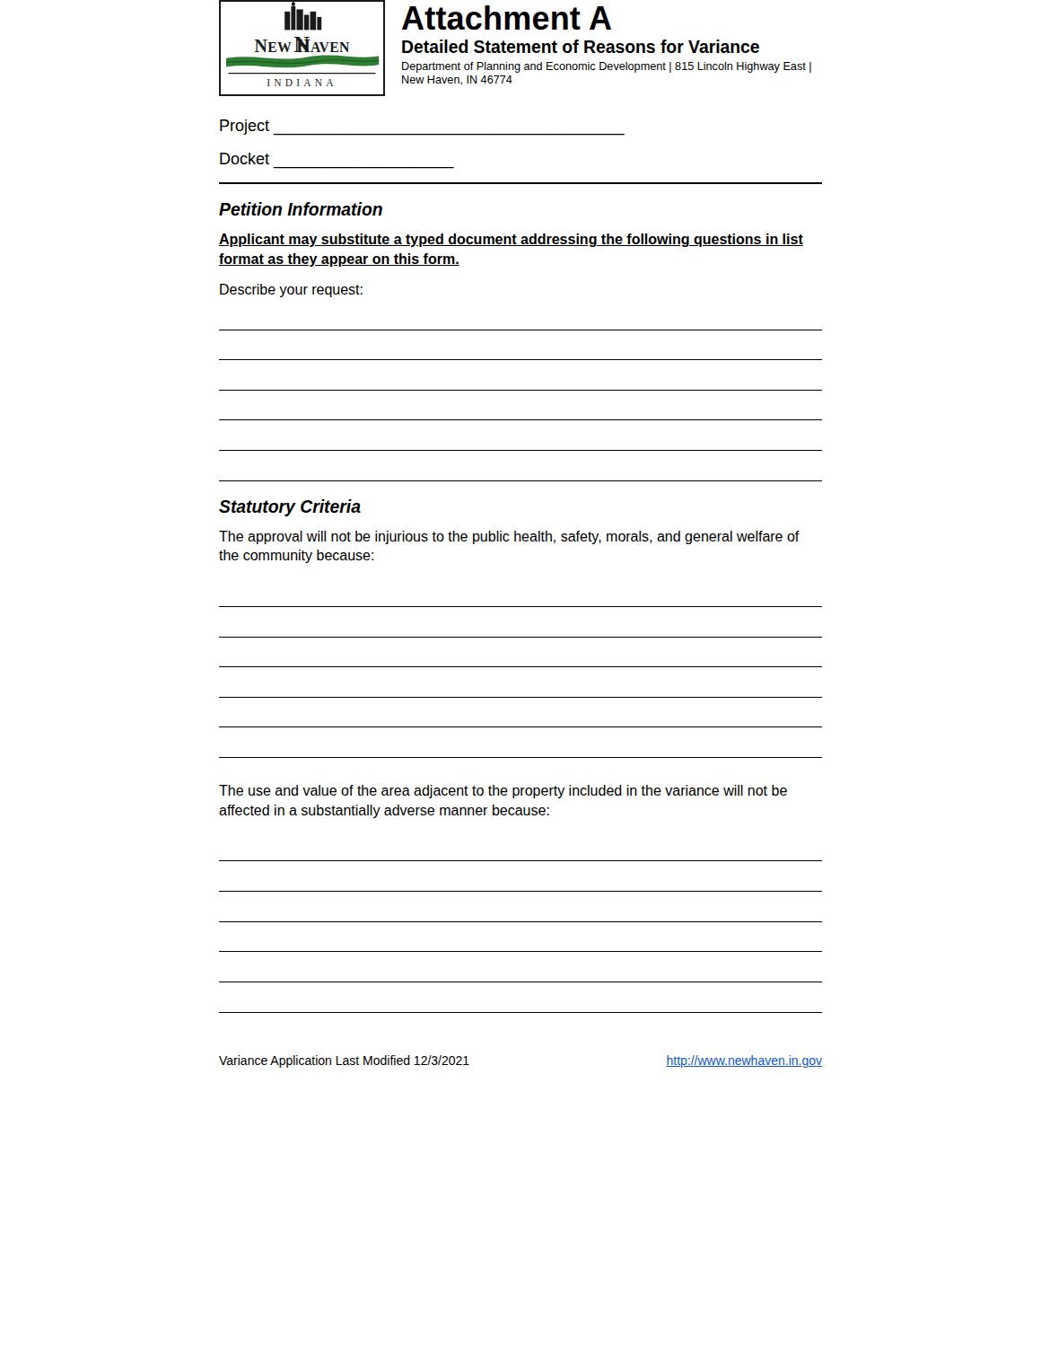N NEW HAVEN NEW HAVEN INDIANA
Attachment A
Detailed Statement of Reasons for Variance
Department of Planning and Economic Development | 815 Lincoln Highway East | New Haven, IN 46774
Project _______________________________________
Docket ____________________
Petition Information
Applicant may substitute a typed document addressing the following questions in list format as they appear on this form.
Describe your request:
Statutory Criteria
The approval will not be injurious to the public health, safety, morals, and general welfare of the community because:
The use and value of the area adjacent to the property included in the variance will not be affected in a substantially adverse manner because:
Variance Application Last Modified 12/3/2021 http://www.newhaven.in.gov